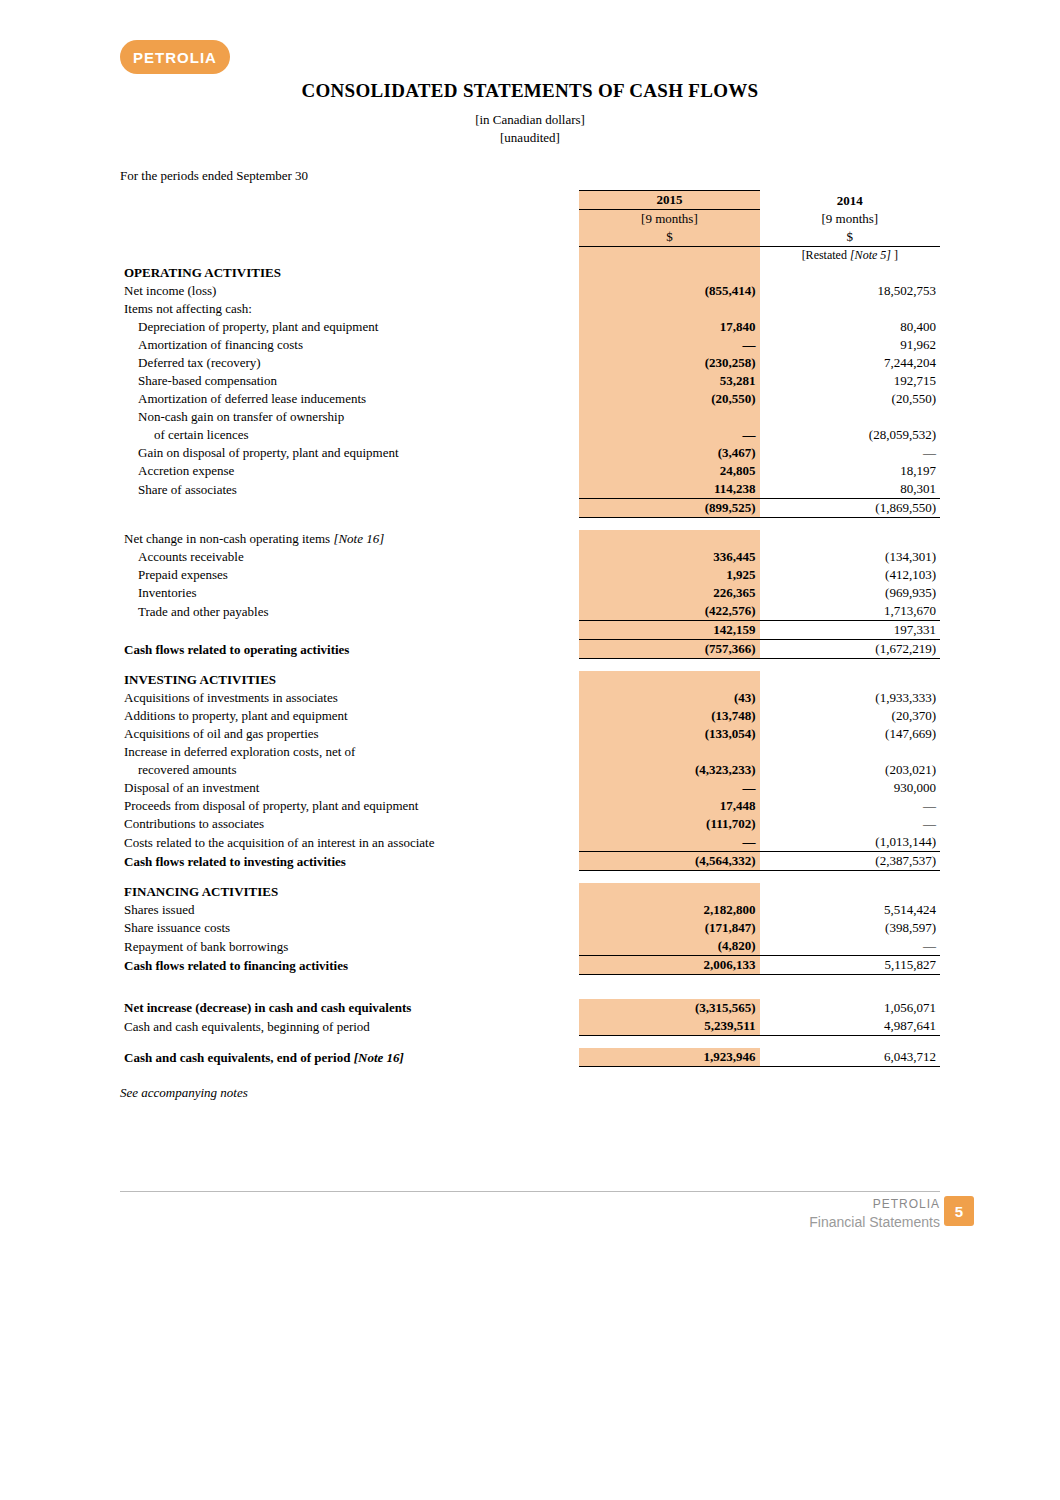PETROLIA
CONSOLIDATED STATEMENTS OF CASH FLOWS
[in Canadian dollars]
[unaudited]
For the periods ended September 30
| | 2015 | 2014 |
| | [9 months] | [9 months] |
| | $ | $ |
| | | [Restated [Note 5] ] |
| OPERATING ACTIVITIES | | |
| Net income (loss) | (855,414) | 18,502,753 |
| Items not affecting cash: | | |
| Depreciation of property, plant and equipment | 17,840 | 80,400 |
| Amortization of financing costs | — | 91,962 |
| Deferred tax (recovery) | (230,258) | 7,244,204 |
| Share-based compensation | 53,281 | 192,715 |
| Amortization of deferred lease inducements | (20,550) | (20,550) |
| Non-cash gain on transfer of ownership | | |
| of certain licences | — | (28,059,532) |
| Gain on disposal of property, plant and equipment | (3,467) | — |
| Accretion expense | 24,805 | 18,197 |
| Share of associates | 114,238 | 80,301 |
| | (899,525) | (1,869,550) |
| Net change in non-cash operating items [Note 16] | | |
| Accounts receivable | 336,445 | (134,301) |
| Prepaid expenses | 1,925 | (412,103) |
| Inventories | 226,365 | (969,935) |
| Trade and other payables | (422,576) | 1,713,670 |
| | 142,159 | 197,331 |
| Cash flows related to operating activities | (757,366) | (1,672,219) |
| INVESTING ACTIVITIES | | |
| Acquisitions of investments in associates | (43) | (1,933,333) |
| Additions to property, plant and equipment | (13,748) | (20,370) |
| Acquisitions of oil and gas properties | (133,054) | (147,669) |
| Increase in deferred exploration costs, net of | | |
| recovered amounts | (4,323,233) | (203,021) |
| Disposal of an investment | — | 930,000 |
| Proceeds from disposal of property, plant and equipment | 17,448 | — |
| Contributions to associates | (111,702) | — |
| Costs related to the acquisition of an interest in an associate | — | (1,013,144) |
| Cash flows related to investing activities | (4,564,332) | (2,387,537) |
| FINANCING ACTIVITIES | | |
| Shares issued | 2,182,800 | 5,514,424 |
| Share issuance costs | (171,847) | (398,597) |
| Repayment of bank borrowings | (4,820) | — |
| Cash flows related to financing activities | 2,006,133 | 5,115,827 |
| Net increase (decrease) in cash and cash equivalents | (3,315,565) | 1,056,071 |
| Cash and cash equivalents, beginning of period | 5,239,511 | 4,987,641 |
| Cash and cash equivalents, end of period [Note 16] | 1,923,946 | 6,043,712 |
See accompanying notes
PETROLIA
Financial Statements
5